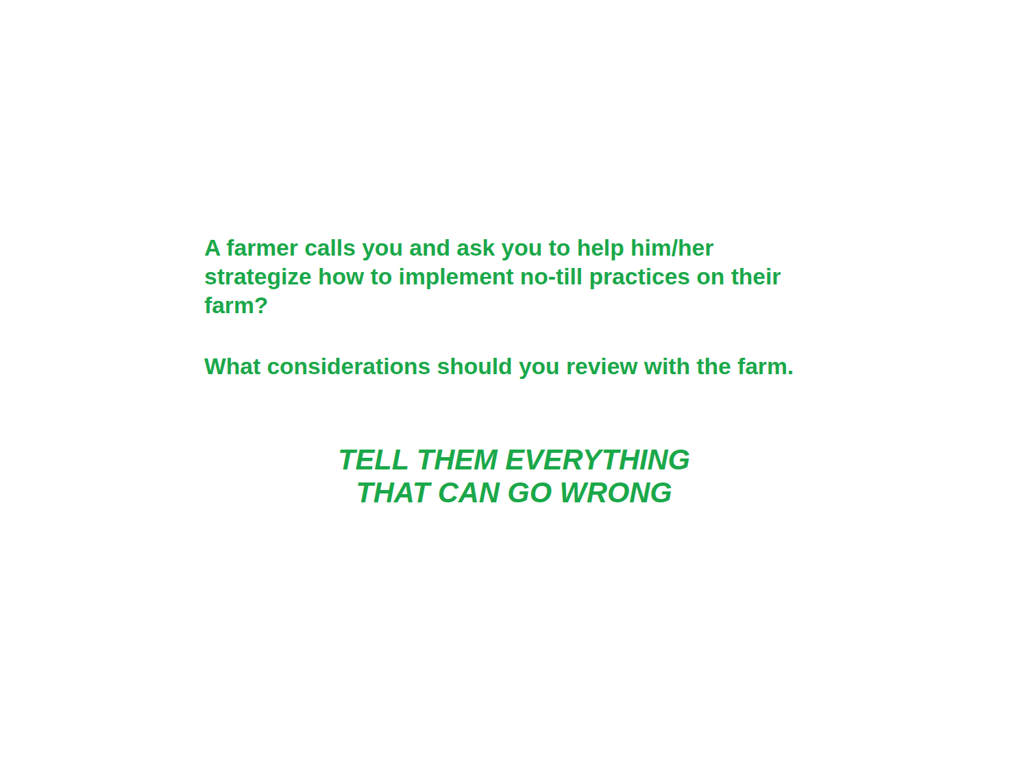A farmer calls you and ask you to help him/her strategize how to implement no-till practices on their farm?
What considerations should you review with the farm.
TELL THEM EVERYTHING
THAT CAN GO WRONG